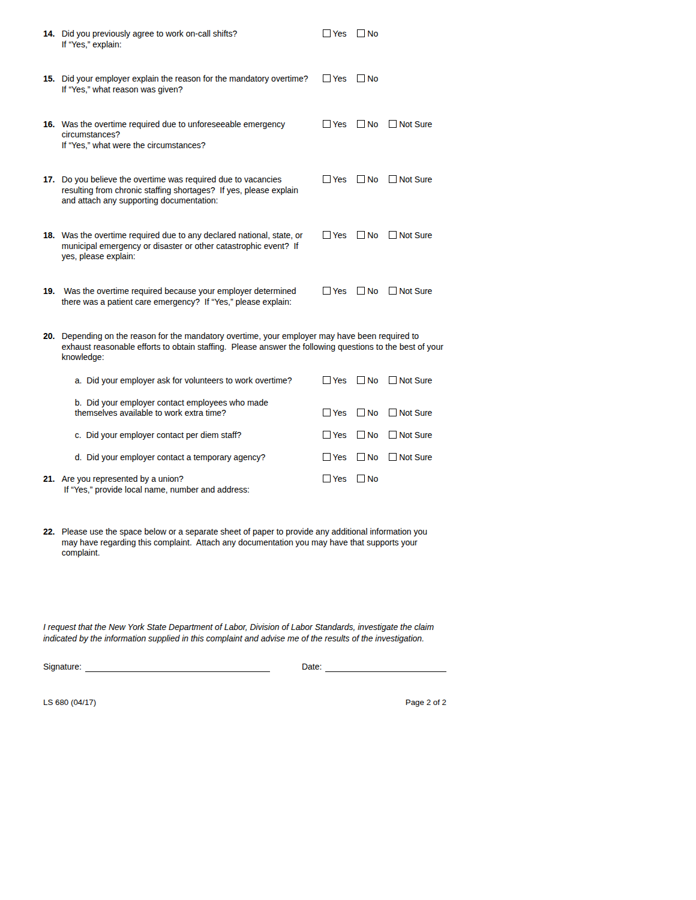14.
Did you previously agree to work on-call shifts? If “Yes,” explain:
Yes No
15.
Did your employer explain the reason for the mandatory overtime? If “Yes,” what reason was given?
Yes No
16.
Was the overtime required due to unforeseeable emergency circumstances? If “Yes,” what were the circumstances?
Yes No Not Sure
17.
Do you believe the overtime was required due to vacancies resulting from chronic staffing shortages? If yes, please explain and attach any supporting documentation:
Yes No Not Sure
18.
Was the overtime required due to any declared national, state, or municipal emergency or disaster or other catastrophic event? If yes, please explain:
Yes No Not Sure
19.
Was the overtime required because your employer determined there was a patient care emergency? If “Yes,” please explain:
Yes No Not Sure
20.
Depending on the reason for the mandatory overtime, your employer may have been required to exhaust reasonable efforts to obtain staffing. Please answer the following questions to the best of your knowledge:
a. Did your employer ask for volunteers to work overtime?
Yes No Not Sure
b. Did your employer contact employees who made themselves available to work extra time?
Yes No Not Sure
c. Did your employer contact per diem staff?
Yes No Not Sure
d. Did your employer contact a temporary agency?
Yes No Not Sure
21.
Are you represented by a union? If “Yes,” provide local name, number and address:
Yes No
22.
Please use the space below or a separate sheet of paper to provide any additional information you may have regarding this complaint. Attach any documentation you may have that supports your complaint.
I request that the New York State Department of Labor, Division of Labor Standards, investigate the claim indicated by the information supplied in this complaint and advise me of the results of the investigation.
Signature: Date:
LS 680 (04/17) Page 2 of 2